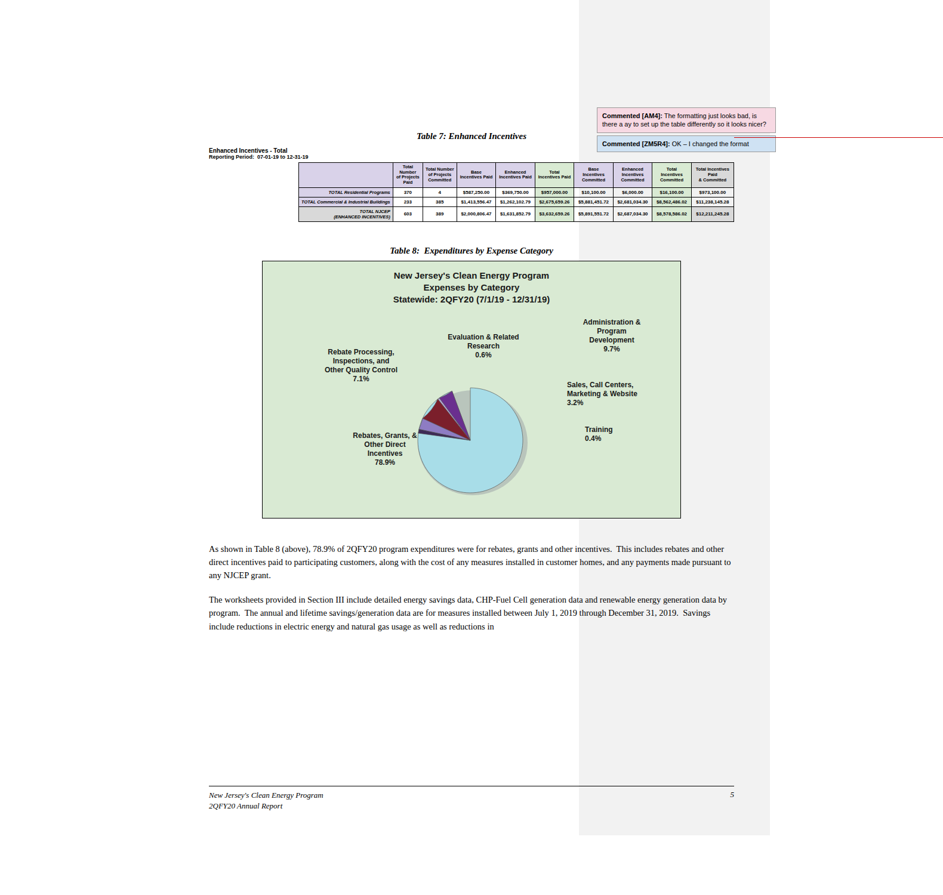Commented [AM4]: The formatting just looks bad, is there a ay to set up the table differently so it looks nicer?
Commented [ZM5R4]: OK – I changed the format
Table 7: Enhanced Incentives
Enhanced Incentives - Total
Reporting Period: 07-01-19 to 12-31-19
| | Total Number of Projects Paid | Total Number of Projects Committed | Base Incentives Paid | Enhanced Incentives Paid | Total Incentives Paid | Base Incentives Committed | Enhanced Incentives Committed | Total Incentives Committed | Total Incentives Paid & Committed |
| --- | --- | --- | --- | --- | --- | --- | --- | --- | --- |
| TOTAL Residential Programs | 370 | 4 | $587,250.00 | $369,750.00 | $957,000.00 | $10,100.00 | $6,000.00 | $16,100.00 | $973,100.00 |
| TOTAL Commercial & Industrial Buildings | 233 | 385 | $1,413,556.47 | $1,262,102.79 | $2,675,659.26 | $5,881,451.72 | $2,681,034.30 | $8,562,486.02 | $11,238,145.28 |
| TOTAL NJCEP (ENHANCED INCENTIVES) | 603 | 389 | $2,000,806.47 | $1,631,852.79 | $3,632,659.26 | $5,891,551.72 | $2,687,034.30 | $8,578,586.02 | $12,211,245.28 |
Table 8: Expenditures by Expense Category
New Jersey's Clean Energy Program
Expenses by Category
Statewide: 2QFY20 (7/1/19 - 12/31/19)
Evaluation & Related
Research
0.6%
Rebate Processing,
Inspections, and
Other Quality Control
7.1%
Administration &
Program
Development
9.7%
Sales, Call Centers,
Marketing & Website
3.2%
Training
0.4%
Rebates, Grants, &
Other Direct
Incentives
78.9%
As shown in Table 8 (above), 78.9% of 2QFY20 program expenditures were for rebates, grants and other incentives. This includes rebates and other direct incentives paid to participating customers, along with the cost of any measures installed in customer homes, and any payments made pursuant to any NJCEP grant.
The worksheets provided in Section III include detailed energy savings data, CHP-Fuel Cell generation data and renewable energy generation data by program. The annual and lifetime savings/generation data are for measures installed between July 1, 2019 through December 31, 2019. Savings include reductions in electric energy and natural gas usage as well as reductions in
New Jersey's Clean Energy Program
2QFY20 Annual Report
5